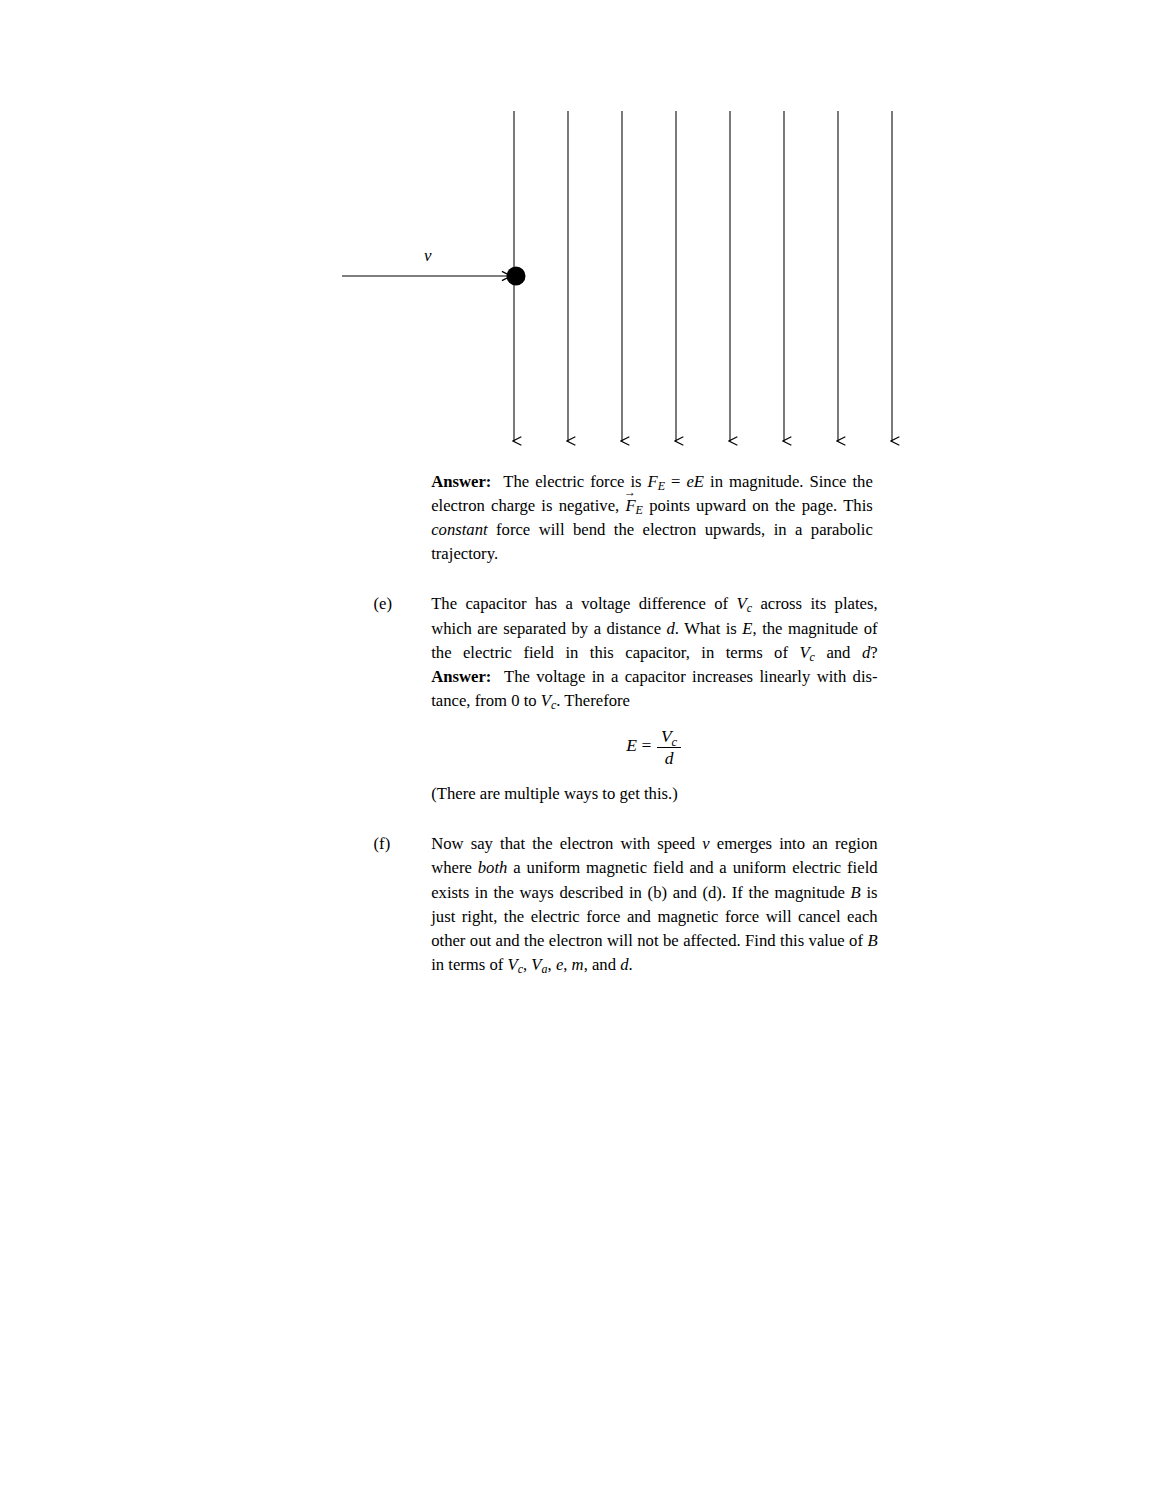v
Answer: The electric force is FE = eE in magnitude. Since the electron charge is negative, FE points upward on the page. This constant force will bend the electron upwards, in a parabolic trajectory.
(e)
The capacitor has a voltage difference of Vc across its plates, which are separated by a distance d. What is E, the magnitude of the electric field in this capacitor, in terms of Vc and d? Answer: The voltage in a capacitor increases linearly with distance, from 0 to Vc. Therefore
E = Vc d
(There are multiple ways to get this.)
(f)
Now say that the electron with speed v emerges into an region where both a uniform magnetic field and a uniform electric field exists in the ways described in (b) and (d). If the magnitude B is just right, the electric force and magnetic force will cancel each other out and the electron will not be affected. Find this value of B in terms of Vc, Va, e, m, and d.